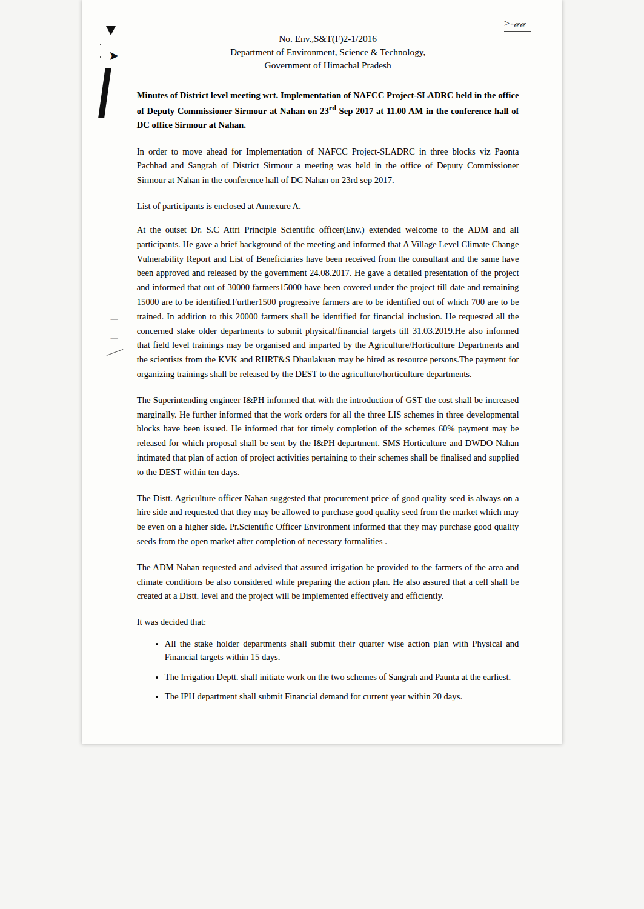>‑𝒶𝒶
➤
No. Env.,S&T(F)2-1/2016 Department of Environment, Science & Technology, Government of Himachal Pradesh
Minutes of District level meeting wrt. Implementation of NAFCC Project-SLADRC held in the office of Deputy Commissioner Sirmour at Nahan on 23rd Sep 2017 at 11.00 AM in the conference hall of DC office Sirmour at Nahan.
In order to move ahead for Implementation of NAFCC Project-SLADRC in three blocks viz Paonta Pachhad and Sangrah of District Sirmour a meeting was held in the office of Deputy Commissioner Sirmour at Nahan in the conference hall of DC Nahan on 23rd sep 2017.
List of participants is enclosed at Annexure A.
At the outset Dr. S.C Attri Principle Scientific officer(Env.) extended welcome to the ADM and all participants. He gave a brief background of the meeting and informed that A Village Level Climate Change Vulnerability Report and List of Beneficiaries have been received from the consultant and the same have been approved and released by the government 24.08.2017. He gave a detailed presentation of the project and informed that out of 30000 farmers15000 have been covered under the project till date and remaining 15000 are to be identified.Further1500 progressive farmers are to be identified out of which 700 are to be trained. In addition to this 20000 farmers shall be identified for financial inclusion. He requested all the concerned stake older departments to submit physical/financial targets till 31.03.2019.He also informed that field level trainings may be organised and imparted by the Agriculture/Horticulture Departments and the scientists from the KVK and RHRT&S Dhaulakuan may be hired as resource persons.The payment for organizing trainings shall be released by the DEST to the agriculture/horticulture departments.
The Superintending engineer I&PH informed that with the introduction of GST the cost shall be increased marginally. He further informed that the work orders for all the three LIS schemes in three developmental blocks have been issued. He informed that for timely completion of the schemes 60% payment may be released for which proposal shall be sent by the I&PH department. SMS Horticulture and DWDO Nahan intimated that plan of action of project activities pertaining to their schemes shall be finalised and supplied to the DEST within ten days.
The Distt. Agriculture officer Nahan suggested that procurement price of good quality seed is always on a hire side and requested that they may be allowed to purchase good quality seed from the market which may be even on a higher side. Pr.Scientific Officer Environment informed that they may purchase good quality seeds from the open market after completion of necessary formalities .
The ADM Nahan requested and advised that assured irrigation be provided to the farmers of the area and climate conditions be also considered while preparing the action plan. He also assured that a cell shall be created at a Distt. level and the project will be implemented effectively and efficiently.
It was decided that:
All the stake holder departments shall submit their quarter wise action plan with Physical and Financial targets within 15 days.
The Irrigation Deptt. shall initiate work on the two schemes of Sangrah and Paunta at the earliest.
The IPH department shall submit Financial demand for current year within 20 days.
—
—
—
—